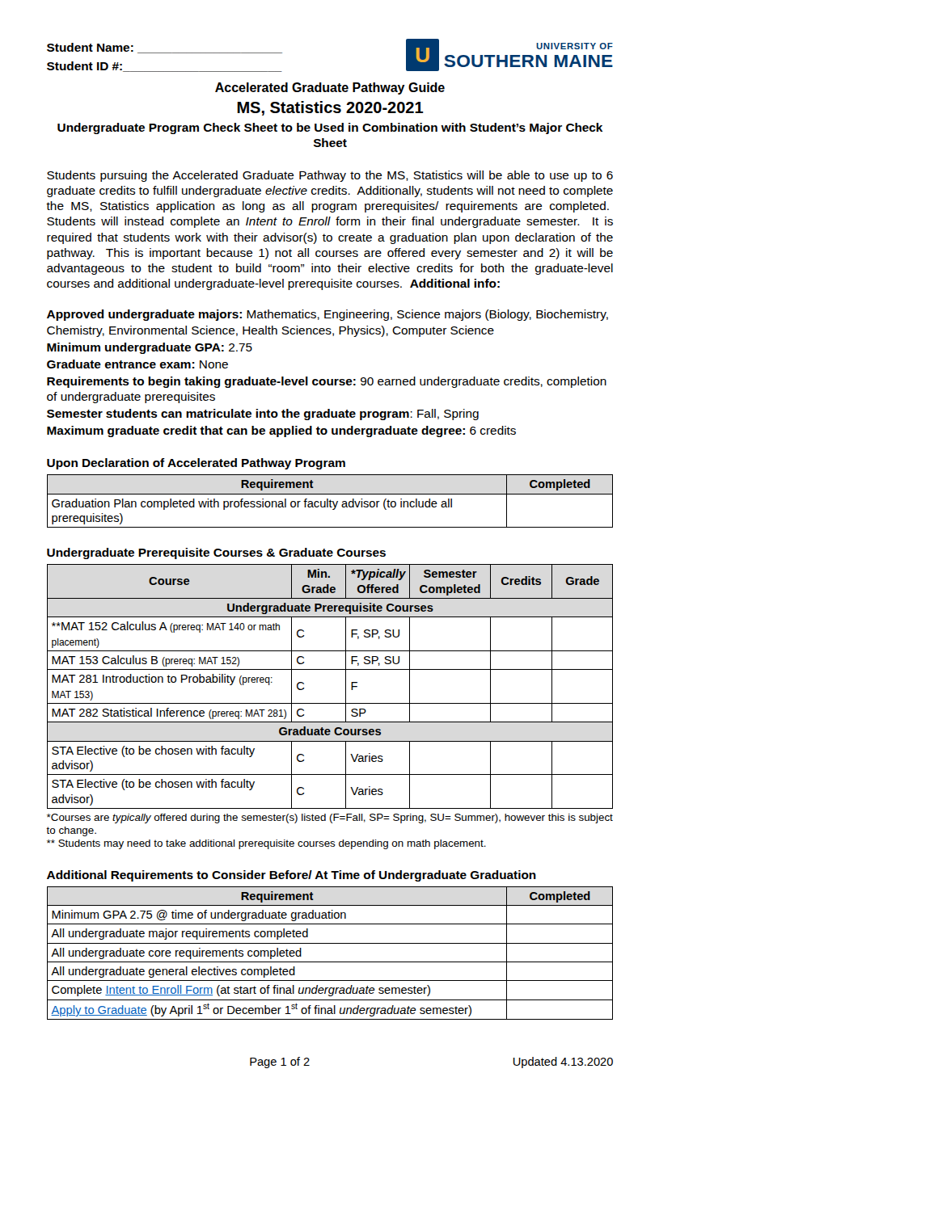Student Name: _____________________
Student ID #:_______________________
U University of
Southern Maine
Accelerated Graduate Pathway Guide
MS, Statistics 2020-2021
Undergraduate Program Check Sheet to be Used in Combination with Student’s Major Check Sheet
Students pursuing the Accelerated Graduate Pathway to the MS, Statistics will be able to use up to 6 graduate credits to fulfill undergraduate elective credits. Additionally, students will not need to complete the MS, Statistics application as long as all program prerequisites/ requirements are completed. Students will instead complete an Intent to Enroll form in their final undergraduate semester. It is required that students work with their advisor(s) to create a graduation plan upon declaration of the pathway. This is important because 1) not all courses are offered every semester and 2) it will be advantageous to the student to build “room” into their elective credits for both the graduate-level courses and additional undergraduate-level prerequisite courses. Additional info:
Approved undergraduate majors: Mathematics, Engineering, Science majors (Biology, Biochemistry, Chemistry, Environmental Science, Health Sciences, Physics), Computer Science
Minimum undergraduate GPA: 2.75
Graduate entrance exam: None
Requirements to begin taking graduate-level course: 90 earned undergraduate credits, completion of undergraduate prerequisites
Semester students can matriculate into the graduate program: Fall, Spring
Maximum graduate credit that can be applied to undergraduate degree: 6 credits
Upon Declaration of Accelerated Pathway Program
| Requirement | Completed |
| --- | --- |
| Graduation Plan completed with professional or faculty advisor (to include all prerequisites) | |
Undergraduate Prerequisite Courses & Graduate Courses
| Course | Min. Grade | *Typically Offered | Semester Completed | Credits | Grade |
| --- | --- | --- | --- | --- | --- |
| Undergraduate Prerequisite Courses |
| **MAT 152 Calculus A (prereq: MAT 140 or math placement) | C | F, SP, SU | | | |
| MAT 153 Calculus B (prereq: MAT 152) | C | F, SP, SU | | | |
| MAT 281 Introduction to Probability (prereq: MAT 153) | C | F | | | |
| MAT 282 Statistical Inference (prereq: MAT 281) | C | SP | | | |
| Graduate Courses |
| STA Elective (to be chosen with faculty advisor) | C | Varies | | | |
| STA Elective (to be chosen with faculty advisor) | C | Varies | | | |
*Courses are typically offered during the semester(s) listed (F=Fall, SP= Spring, SU= Summer), however this is subject to change.
** Students may need to take additional prerequisite courses depending on math placement.
Additional Requirements to Consider Before/ At Time of Undergraduate Graduation
| Requirement | Completed |
| --- | --- |
| Minimum GPA 2.75 @ time of undergraduate graduation | |
| All undergraduate major requirements completed | |
| All undergraduate core requirements completed | |
| All undergraduate general electives completed | |
| Complete Intent to Enroll Form (at start of final undergraduate semester) | |
| Apply to Graduate (by April 1 st or December 1 st of final undergraduate semester) | |
Page 1 of 2 Updated 4.13.2020